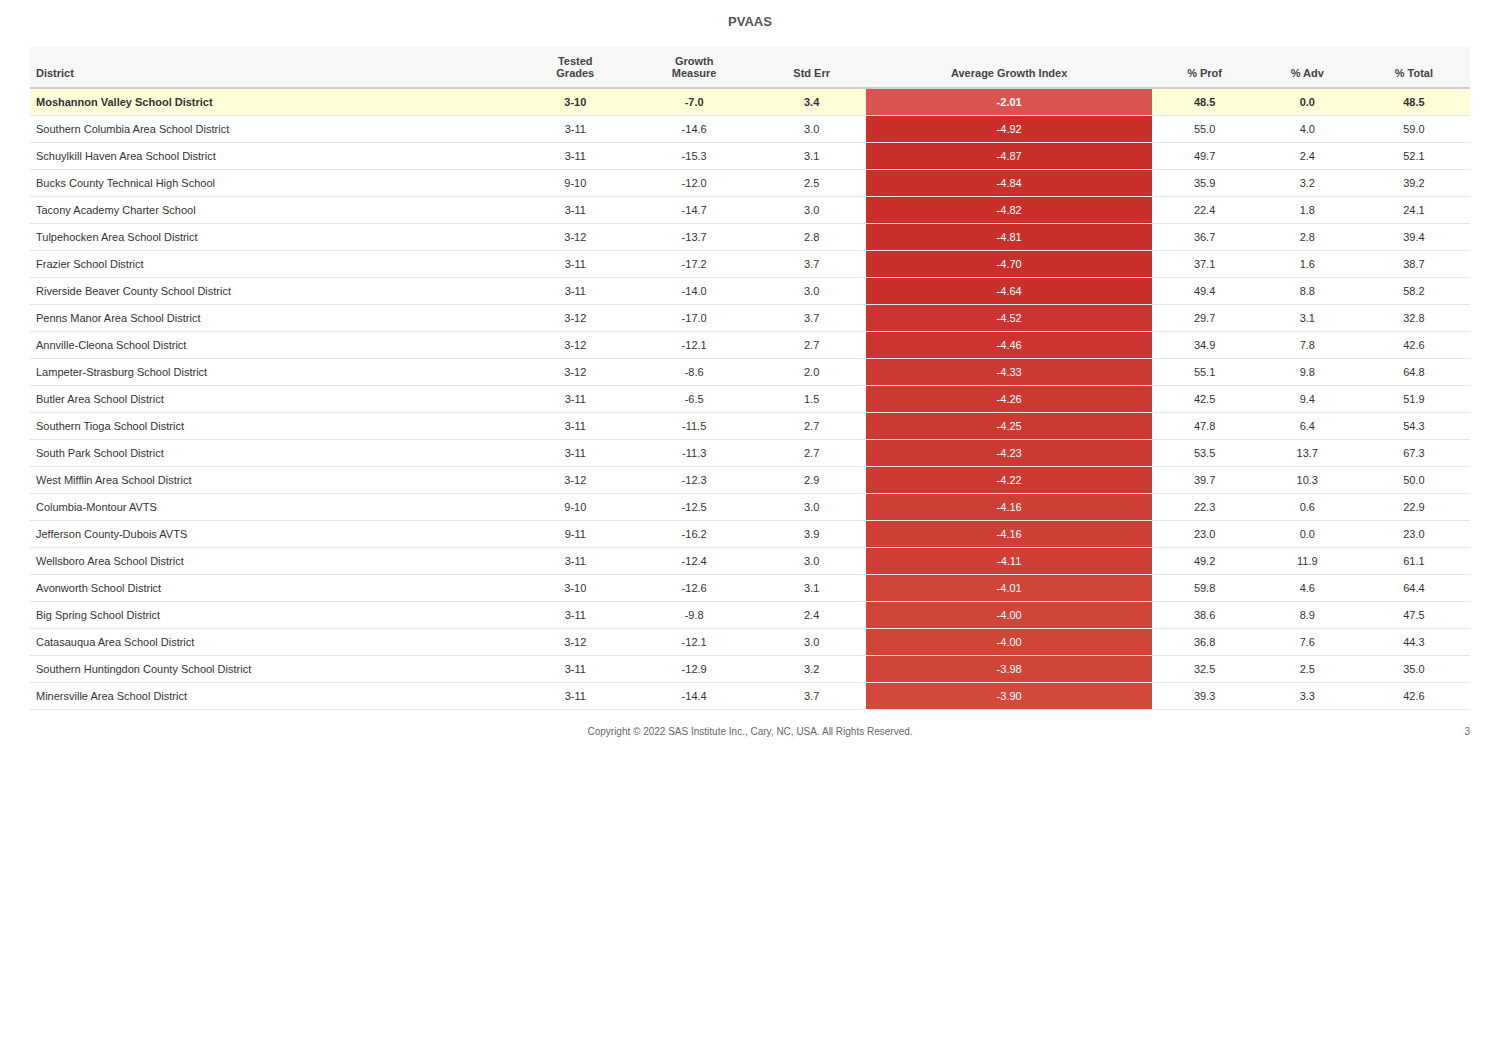PVAAS
| District | Tested Grades | Growth Measure | Std Err | Average Growth Index | % Prof | % Adv | % Total |
| --- | --- | --- | --- | --- | --- | --- | --- |
| Moshannon Valley School District | 3-10 | -7.0 | 3.4 | -2.01 | 48.5 | 0.0 | 48.5 |
| Southern Columbia Area School District | 3-11 | -14.6 | 3.0 | -4.92 | 55.0 | 4.0 | 59.0 |
| Schuylkill Haven Area School District | 3-11 | -15.3 | 3.1 | -4.87 | 49.7 | 2.4 | 52.1 |
| Bucks County Technical High School | 9-10 | -12.0 | 2.5 | -4.84 | 35.9 | 3.2 | 39.2 |
| Tacony Academy Charter School | 3-11 | -14.7 | 3.0 | -4.82 | 22.4 | 1.8 | 24.1 |
| Tulpehocken Area School District | 3-12 | -13.7 | 2.8 | -4.81 | 36.7 | 2.8 | 39.4 |
| Frazier School District | 3-11 | -17.2 | 3.7 | -4.70 | 37.1 | 1.6 | 38.7 |
| Riverside Beaver County School District | 3-11 | -14.0 | 3.0 | -4.64 | 49.4 | 8.8 | 58.2 |
| Penns Manor Area School District | 3-12 | -17.0 | 3.7 | -4.52 | 29.7 | 3.1 | 32.8 |
| Annville-Cleona School District | 3-12 | -12.1 | 2.7 | -4.46 | 34.9 | 7.8 | 42.6 |
| Lampeter-Strasburg School District | 3-12 | -8.6 | 2.0 | -4.33 | 55.1 | 9.8 | 64.8 |
| Butler Area School District | 3-11 | -6.5 | 1.5 | -4.26 | 42.5 | 9.4 | 51.9 |
| Southern Tioga School District | 3-11 | -11.5 | 2.7 | -4.25 | 47.8 | 6.4 | 54.3 |
| South Park School District | 3-11 | -11.3 | 2.7 | -4.23 | 53.5 | 13.7 | 67.3 |
| West Mifflin Area School District | 3-12 | -12.3 | 2.9 | -4.22 | 39.7 | 10.3 | 50.0 |
| Columbia-Montour AVTS | 9-10 | -12.5 | 3.0 | -4.16 | 22.3 | 0.6 | 22.9 |
| Jefferson County-Dubois AVTS | 9-11 | -16.2 | 3.9 | -4.16 | 23.0 | 0.0 | 23.0 |
| Wellsboro Area School District | 3-11 | -12.4 | 3.0 | -4.11 | 49.2 | 11.9 | 61.1 |
| Avonworth School District | 3-10 | -12.6 | 3.1 | -4.01 | 59.8 | 4.6 | 64.4 |
| Big Spring School District | 3-11 | -9.8 | 2.4 | -4.00 | 38.6 | 8.9 | 47.5 |
| Catasauqua Area School District | 3-12 | -12.1 | 3.0 | -4.00 | 36.8 | 7.6 | 44.3 |
| Southern Huntingdon County School District | 3-11 | -12.9 | 3.2 | -3.98 | 32.5 | 2.5 | 35.0 |
| Minersville Area School District | 3-11 | -14.4 | 3.7 | -3.90 | 39.3 | 3.3 | 42.6 |
Copyright © 2022 SAS Institute Inc., Cary, NC, USA. All Rights Reserved. 3